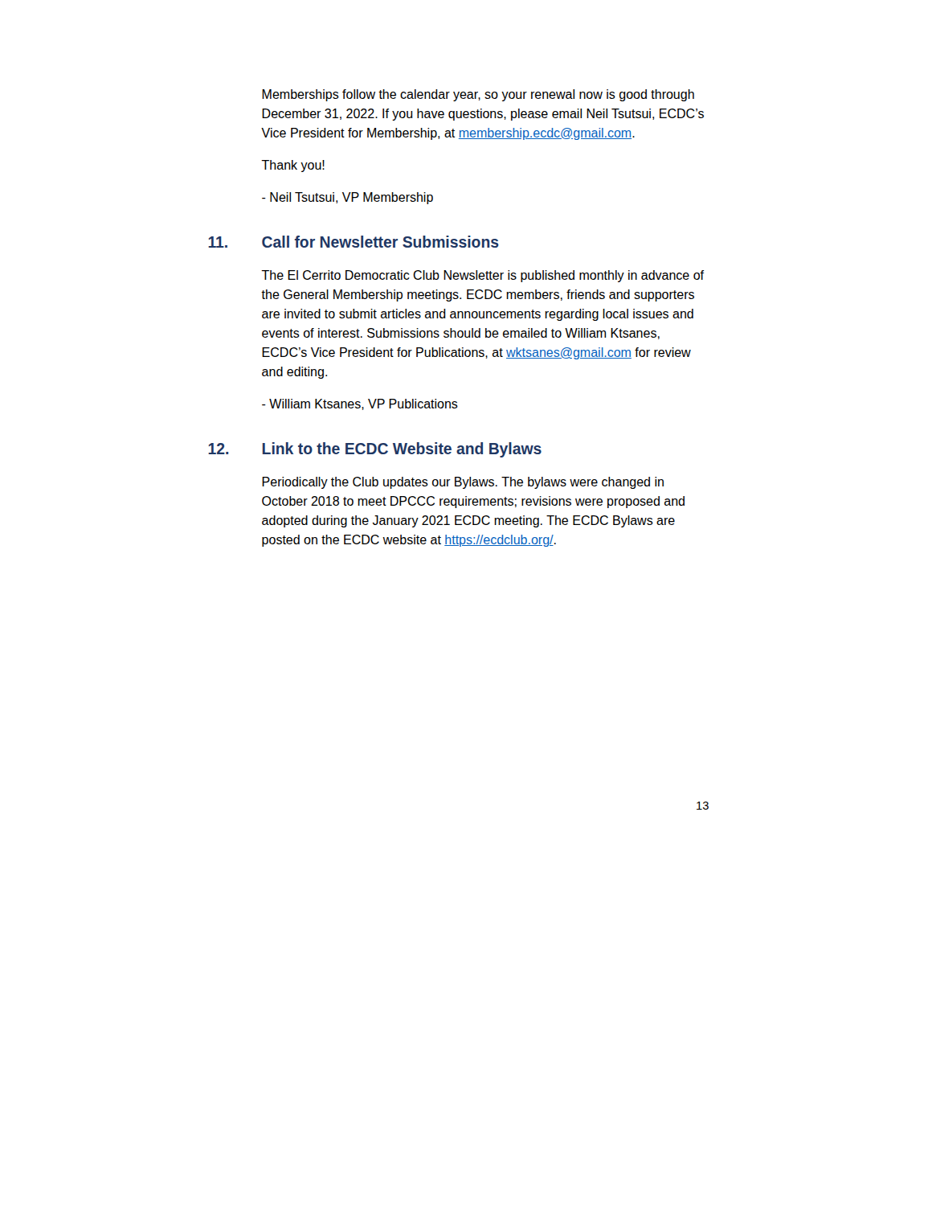Memberships follow the calendar year, so your renewal now is good through December 31, 2022. If you have questions, please email Neil Tsutsui, ECDC’s Vice President for Membership, at membership.ecdc@gmail.com.
Thank you!
- Neil Tsutsui, VP Membership
11. Call for Newsletter Submissions
The El Cerrito Democratic Club Newsletter is published monthly in advance of the General Membership meetings. ECDC members, friends and supporters are invited to submit articles and announcements regarding local issues and events of interest. Submissions should be emailed to William Ktsanes, ECDC’s Vice President for Publications, at wktsanes@gmail.com for review and editing.
- William Ktsanes, VP Publications
12. Link to the ECDC Website and Bylaws
Periodically the Club updates our Bylaws. The bylaws were changed in October 2018 to meet DPCCC requirements; revisions were proposed and adopted during the January 2021 ECDC meeting. The ECDC Bylaws are posted on the ECDC website at https://ecdclub.org/.
13